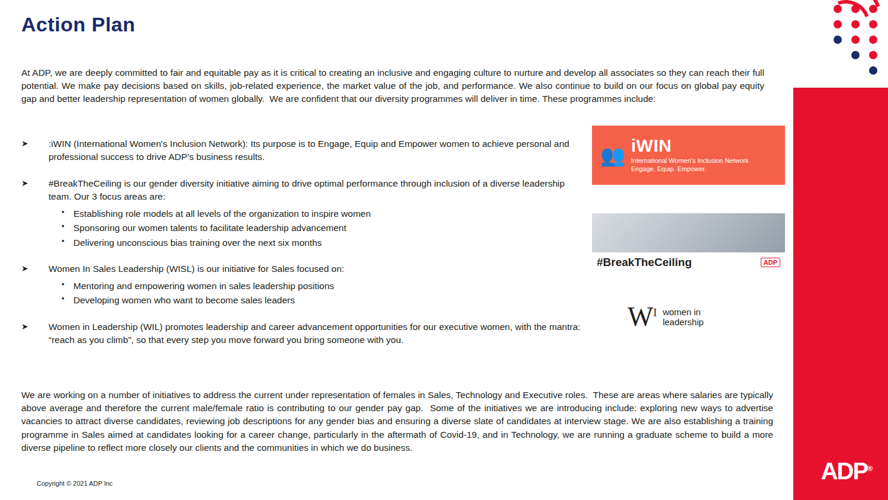Action Plan
At ADP, we are deeply committed to fair and equitable pay as it is critical to creating an inclusive and engaging culture to nurture and develop all associates so they can reach their full potential. We make pay decisions based on skills, job-related experience, the market value of the job, and performance. We also continue to build on our focus on global pay equity gap and better leadership representation of women globally. We are confident that our diversity programmes will deliver in time. These programmes include:
:iWIN (International Women's Inclusion Network): Its purpose is to Engage, Equip and Empower women to achieve personal and professional success to drive ADP’s business results.
#BreakTheCeiling is our gender diversity initiative aiming to drive optimal performance through inclusion of a diverse leadership team. Our 3 focus areas are:
Establishing role models at all levels of the organization to inspire women
Sponsoring our women talents to facilitate leadership advancement
Delivering unconscious bias training over the next six months
Women In Sales Leadership (WISL) is our initiative for Sales focused on:
Mentoring and empowering women in sales leadership positions
Developing women who want to become sales leaders
Women in Leadership (WIL) promotes leadership and career advancement opportunities for our executive women, with the mantra: “reach as you climb”, so that every step you move forward you bring someone with you.
👥
iWIN
International Women's Inclusion Network
Engage. Equip. Empower.
#BreakTheCeiling ADP
WI
women in
leadership
We are working on a number of initiatives to address the current under representation of females in Sales, Technology and Executive roles. These are areas where salaries are typically above average and therefore the current male/female ratio is contributing to our gender pay gap. Some of the initiatives we are introducing include: exploring new ways to advertise vacancies to attract diverse candidates, reviewing job descriptions for any gender bias and ensuring a diverse slate of candidates at interview stage. We are also establishing a training programme in Sales aimed at candidates looking for a career change, particularly in the aftermath of Covid-19, and in Technology, we are running a graduate scheme to build a more diverse pipeline to reflect more closely our clients and the communities in which we do business.
Copyright © 2021 ADP Inc
ADP®